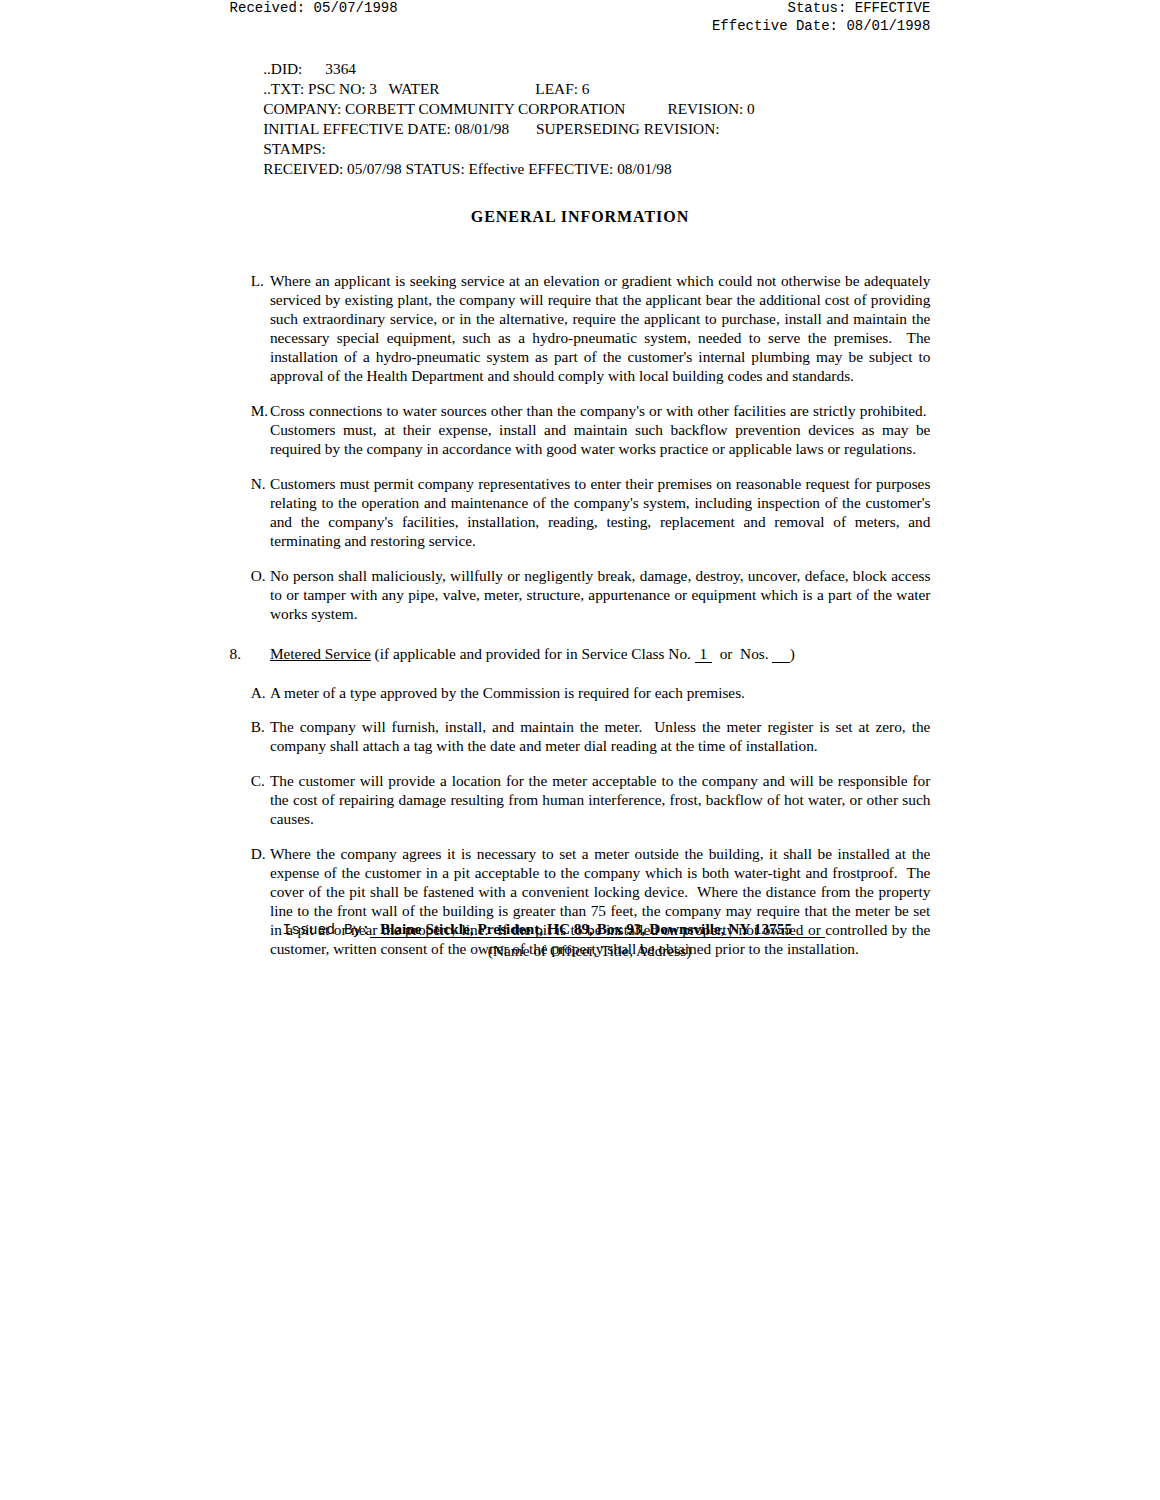Received: 05/07/1998
Status: EFFECTIVE
Effective Date: 08/01/1998
..DID: 3364
..TXT: PSC NO: 3 WATER LEAF: 6
COMPANY: CORBETT COMMUNITY CORPORATION REVISION: 0
INITIAL EFFECTIVE DATE: 08/01/98 SUPERSEDING REVISION:
STAMPS:
RECEIVED: 05/07/98 STATUS: Effective EFFECTIVE: 08/01/98
GENERAL INFORMATION
L.
Where an applicant is seeking service at an elevation or gradient which could not otherwise be adequately serviced by existing plant, the company will require that the applicant bear the additional cost of providing such extraordinary service, or in the alternative, require the applicant to purchase, install and maintain the necessary special equipment, such as a hydro-pneumatic system, needed to serve the premises. The installation of a hydro-pneumatic system as part of the customer's internal plumbing may be subject to approval of the Health Department and should comply with local building codes and standards.
M.
Cross connections to water sources other than the company's or with other facilities are strictly prohibited. Customers must, at their expense, install and maintain such backflow prevention devices as may be required by the company in accordance with good water works practice or applicable laws or regulations.
N.
Customers must permit company representatives to enter their premises on reasonable request for purposes relating to the operation and maintenance of the company's system, including inspection of the customer's and the company's facilities, installation, reading, testing, replacement and removal of meters, and terminating and restoring service.
O.
No person shall maliciously, willfully or negligently break, damage, destroy, uncover, deface, block access to or tamper with any pipe, valve, meter, structure, appurtenance or equipment which is a part of the water works system.
8.
Metered Service (if applicable and provided for in Service Class No. 1 or Nos. )
A.
A meter of a type approved by the Commission is required for each premises.
B.
The company will furnish, install, and maintain the meter. Unless the meter register is set at zero, the company shall attach a tag with the date and meter dial reading at the time of installation.
C.
The customer will provide a location for the meter acceptable to the company and will be responsible for the cost of repairing damage resulting from human interference, frost, backflow of hot water, or other such causes.
D.
Where the company agrees it is necessary to set a meter outside the building, it shall be installed at the expense of the customer in a pit acceptable to the company which is both water-tight and frostproof. The cover of the pit shall be fastened with a convenient locking device. Where the distance from the property line to the front wall of the building is greater than 75 feet, the company may require that the meter be set in a pit at or near the property line. If the pit is to be installed on property not owned or controlled by the customer, written consent of the owner of the property shall be obtained prior to the installation.
Issued By: Blaine Stickle, President, HC 89, Box 93, Downsville, NY 13755
(Name of Officer, Title, Address)